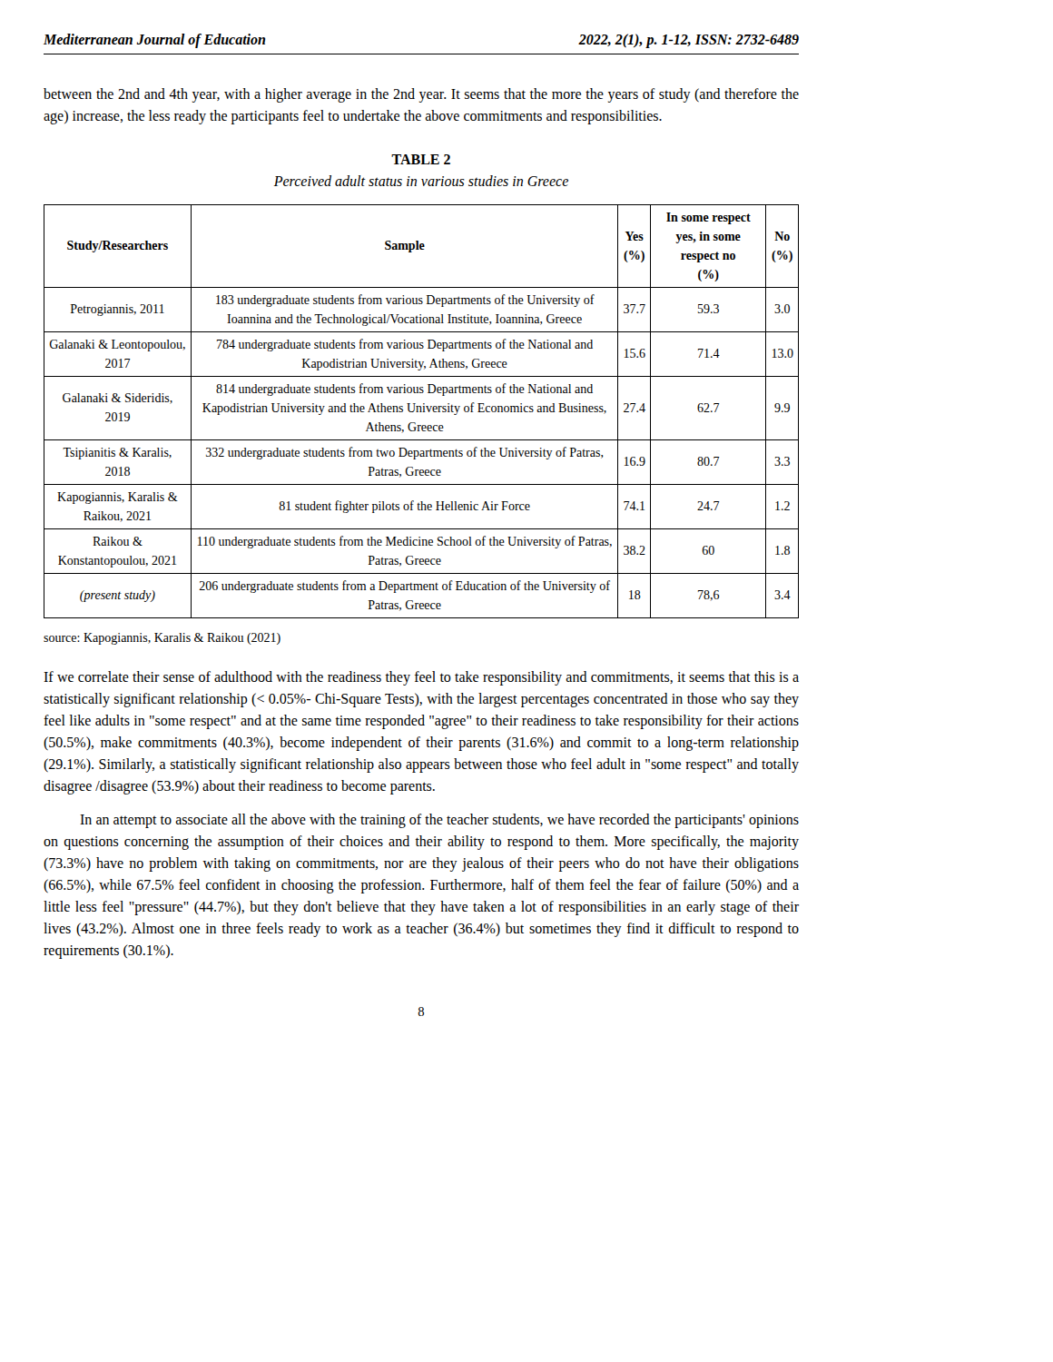Mediterranean Journal of Education 2022, 2(1), p. 1-12, ISSN: 2732-6489
between the 2nd and 4th year, with a higher average in the 2nd year. It seems that the more the years of study (and therefore the age) increase, the less ready the participants feel to undertake the above commitments and responsibilities.
TABLE 2
Perceived adult status in various studies in Greece
| Study/Researchers | Sample | Yes (%) | In some respect yes, in some respect no (%) | No (%) |
| --- | --- | --- | --- | --- |
| Petrogiannis, 2011 | 183 undergraduate students from various Departments of the University of Ioannina and the Technological/Vocational Institute, Ioannina, Greece | 37.7 | 59.3 | 3.0 |
| Galanaki & Leontopoulou, 2017 | 784 undergraduate students from various Departments of the National and Kapodistrian University, Athens, Greece | 15.6 | 71.4 | 13.0 |
| Galanaki & Sideridis, 2019 | 814 undergraduate students from various Departments of the National and Kapodistrian University and the Athens University of Economics and Business, Athens, Greece | 27.4 | 62.7 | 9.9 |
| Tsipianitis & Karalis, 2018 | 332 undergraduate students from two Departments of the University of Patras, Patras, Greece | 16.9 | 80.7 | 3.3 |
| Kapogiannis, Karalis & Raikou, 2021 | 81 student fighter pilots of the Hellenic Air Force | 74.1 | 24.7 | 1.2 |
| Raikou & Konstantopoulou, 2021 | 110 undergraduate students from the Medicine School of the University of Patras, Patras, Greece | 38.2 | 60 | 1.8 |
| (present study) | 206 undergraduate students from a Department of Education of the University of Patras, Greece | 18 | 78,6 | 3.4 |
source: Kapogiannis, Karalis & Raikou (2021)
If we correlate their sense of adulthood with the readiness they feel to take responsibility and commitments, it seems that this is a statistically significant relationship (< 0.05%- Chi-Square Tests), with the largest percentages concentrated in those who say they feel like adults in "some respect" and at the same time responded "agree" to their readiness to take responsibility for their actions (50.5%), make commitments (40.3%), become independent of their parents (31.6%) and commit to a long-term relationship (29.1%). Similarly, a statistically significant relationship also appears between those who feel adult in "some respect" and totally disagree /disagree (53.9%) about their readiness to become parents.
In an attempt to associate all the above with the training of the teacher students, we have recorded the participants' opinions on questions concerning the assumption of their choices and their ability to respond to them. More specifically, the majority (73.3%) have no problem with taking on commitments, nor are they jealous of their peers who do not have their obligations (66.5%), while 67.5% feel confident in choosing the profession. Furthermore, half of them feel the fear of failure (50%) and a little less feel "pressure" (44.7%), but they don't believe that they have taken a lot of responsibilities in an early stage of their lives (43.2%). Almost one in three feels ready to work as a teacher (36.4%) but sometimes they find it difficult to respond to requirements (30.1%).
8